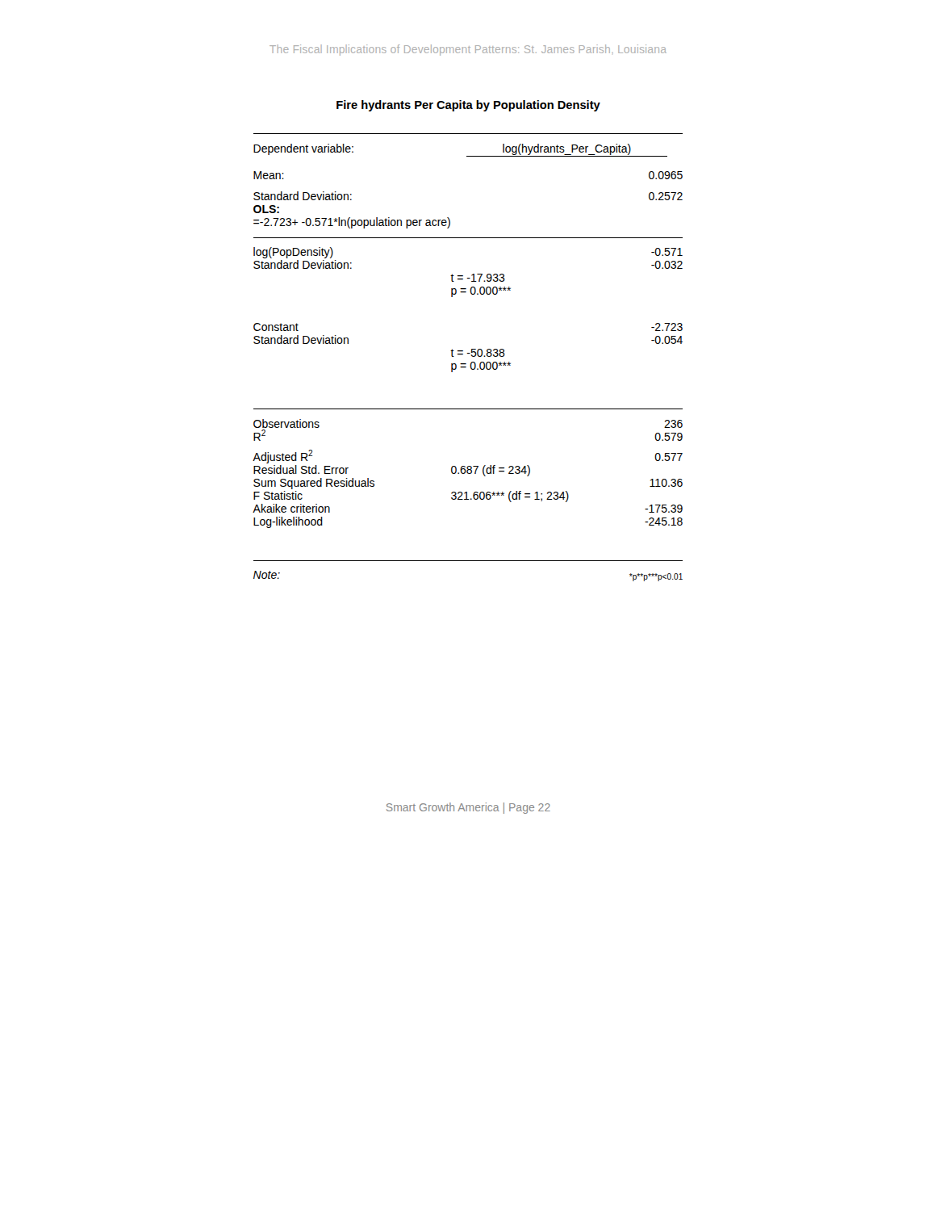The Fiscal Implications of Development Patterns: St. James Parish, Louisiana
Fire hydrants Per Capita by Population Density
| Dependent variable: | log(hydrants_Per_Capita) |
| Mean: | | 0.0965 |
| Standard Deviation: | | 0.2572 |
| OLS: | | |
| =-2.723+ -0.571*ln(population per acre) |
| log(PopDensity) | | -0.571 |
| Standard Deviation: | | -0.032 |
| | t = -17.933 | |
| | p = 0.000*** | |
| Constant | | -2.723 |
| Standard Deviation | | -0.054 |
| | t = -50.838 | |
| | p = 0.000*** | |
| Observations | | 236 |
| R 2 | | 0.579 |
| Adjusted R 2 | | 0.577 |
| Residual Std. Error | 0.687 (df = 234) | |
| Sum Squared Residuals | | 110.36 |
| F Statistic | 321.606*** (df = 1; 234) | |
| Akaike criterion | | -175.39 |
| Log-likelihood | | -245.18 |
Note:
*p**p***p<0.01
Smart Growth America | Page 22